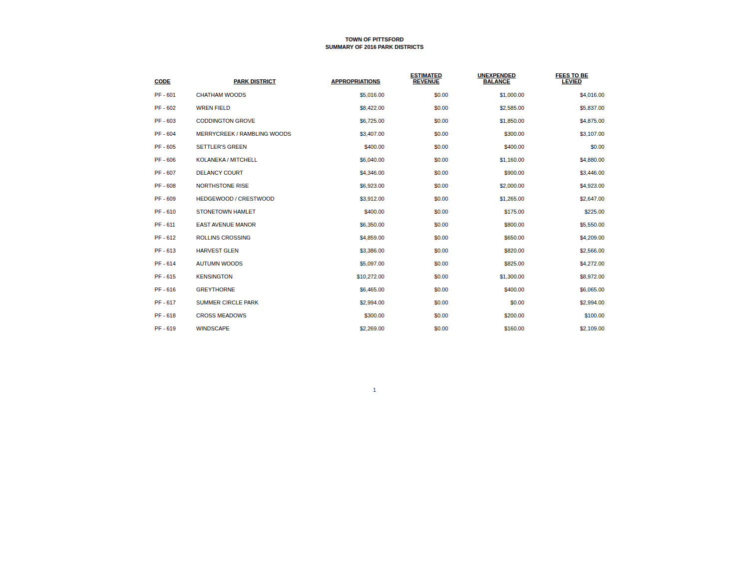TOWN OF PITTSFORD
SUMMARY OF 2016 PARK DISTRICTS
| CODE | PARK DISTRICT | APPROPRIATIONS | ESTIMATED REVENUE | UNEXPENDED BALANCE | FEES TO BE LEVIED |
| --- | --- | --- | --- | --- | --- |
| PF - 601 | CHATHAM WOODS | $5,016.00 | $0.00 | $1,000.00 | $4,016.00 |
| PF - 602 | WREN FIELD | $8,422.00 | $0.00 | $2,585.00 | $5,837.00 |
| PF - 603 | CODDINGTON GROVE | $6,725.00 | $0.00 | $1,850.00 | $4,875.00 |
| PF - 604 | MERRYCREEK / RAMBLING WOODS | $3,407.00 | $0.00 | $300.00 | $3,107.00 |
| PF - 605 | SETTLER'S GREEN | $400.00 | $0.00 | $400.00 | $0.00 |
| PF - 606 | KOLANEKA / MITCHELL | $6,040.00 | $0.00 | $1,160.00 | $4,880.00 |
| PF - 607 | DELANCY COURT | $4,346.00 | $0.00 | $900.00 | $3,446.00 |
| PF - 608 | NORTHSTONE RISE | $6,923.00 | $0.00 | $2,000.00 | $4,923.00 |
| PF - 609 | HEDGEWOOD / CRESTWOOD | $3,912.00 | $0.00 | $1,265.00 | $2,647.00 |
| PF - 610 | STONETOWN HAMLET | $400.00 | $0.00 | $175.00 | $225.00 |
| PF - 611 | EAST AVENUE MANOR | $6,350.00 | $0.00 | $800.00 | $5,550.00 |
| PF - 612 | ROLLINS CROSSING | $4,859.00 | $0.00 | $650.00 | $4,209.00 |
| PF - 613 | HARVEST GLEN | $3,386.00 | $0.00 | $820.00 | $2,566.00 |
| PF - 614 | AUTUMN WOODS | $5,097.00 | $0.00 | $825.00 | $4,272.00 |
| PF - 615 | KENSINGTON | $10,272.00 | $0.00 | $1,300.00 | $8,972.00 |
| PF - 616 | GREYTHORNE | $6,465.00 | $0.00 | $400.00 | $6,065.00 |
| PF - 617 | SUMMER CIRCLE PARK | $2,994.00 | $0.00 | $0.00 | $2,994.00 |
| PF - 618 | CROSS MEADOWS | $300.00 | $0.00 | $200.00 | $100.00 |
| PF - 619 | WINDSCAPE | $2,269.00 | $0.00 | $160.00 | $2,109.00 |
1